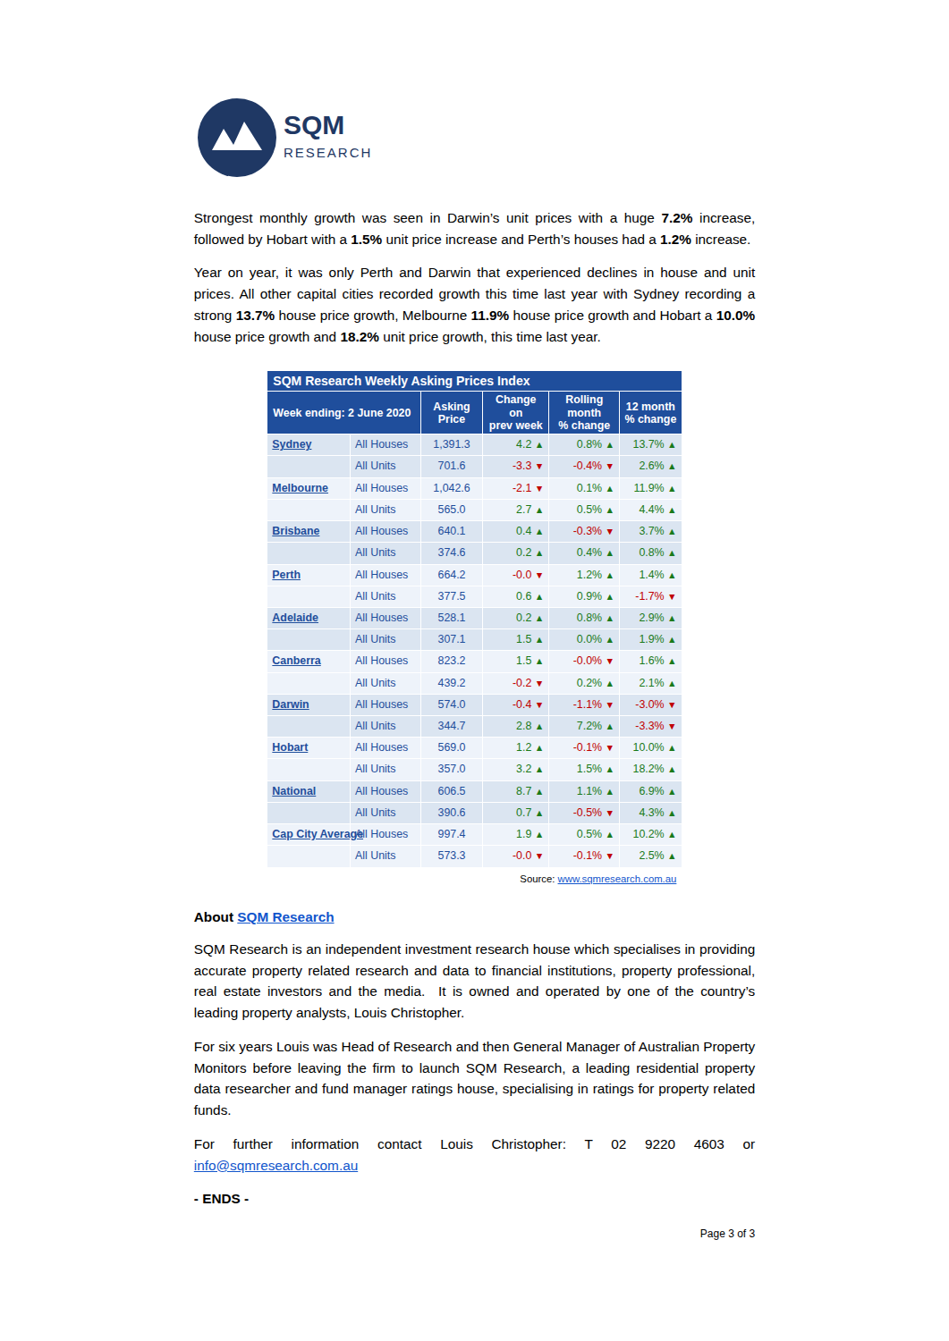SQM RESEARCH
Strongest monthly growth was seen in Darwin’s unit prices with a huge 7.2% increase, followed by Hobart with a 1.5% unit price increase and Perth’s houses had a 1.2% increase.
Year on year, it was only Perth and Darwin that experienced declines in house and unit prices. All other capital cities recorded growth this time last year with Sydney recording a strong 13.7% house price growth, Melbourne 11.9% house price growth and Hobart a 10.0% house price growth and 18.2% unit price growth, this time last year.
| SQM Research Weekly Asking Prices Index |
| --- |
| Week ending: 2 June 2020 | Asking Price | Change on prev week | Rolling month % change | 12 month % change |
| Sydney | All Houses | 1,391.3 | 4.2 ▲ | 0.8% ▲ | 13.7% ▲ |
| | All Units | 701.6 | -3.3 ▼ | -0.4% ▼ | 2.6% ▲ |
| Melbourne | All Houses | 1,042.6 | -2.1 ▼ | 0.1% ▲ | 11.9% ▲ |
| | All Units | 565.0 | 2.7 ▲ | 0.5% ▲ | 4.4% ▲ |
| Brisbane | All Houses | 640.1 | 0.4 ▲ | -0.3% ▼ | 3.7% ▲ |
| | All Units | 374.6 | 0.2 ▲ | 0.4% ▲ | 0.8% ▲ |
| Perth | All Houses | 664.2 | -0.0 ▼ | 1.2% ▲ | 1.4% ▲ |
| | All Units | 377.5 | 0.6 ▲ | 0.9% ▲ | -1.7% ▼ |
| Adelaide | All Houses | 528.1 | 0.2 ▲ | 0.8% ▲ | 2.9% ▲ |
| | All Units | 307.1 | 1.5 ▲ | 0.0% ▲ | 1.9% ▲ |
| Canberra | All Houses | 823.2 | 1.5 ▲ | -0.0% ▼ | 1.6% ▲ |
| | All Units | 439.2 | -0.2 ▼ | 0.2% ▲ | 2.1% ▲ |
| Darwin | All Houses | 574.0 | -0.4 ▼ | -1.1% ▼ | -3.0% ▼ |
| | All Units | 344.7 | 2.8 ▲ | 7.2% ▲ | -3.3% ▼ |
| Hobart | All Houses | 569.0 | 1.2 ▲ | -0.1% ▼ | 10.0% ▲ |
| | All Units | 357.0 | 3.2 ▲ | 1.5% ▲ | 18.2% ▲ |
| National | All Houses | 606.5 | 8.7 ▲ | 1.1% ▲ | 6.9% ▲ |
| | All Units | 390.6 | 0.7 ▲ | -0.5% ▼ | 4.3% ▲ |
| Cap City Average | All Houses | 997.4 | 1.9 ▲ | 0.5% ▲ | 10.2% ▲ |
| | All Units | 573.3 | -0.0 ▼ | -0.1% ▼ | 2.5% ▲ |
Source: www.sqmresearch.com.au
About SQM Research
SQM Research is an independent investment research house which specialises in providing accurate property related research and data to financial institutions, property professional, real estate investors and the media. It is owned and operated by one of the country’s leading property analysts, Louis Christopher.
For six years Louis was Head of Research and then General Manager of Australian Property Monitors before leaving the firm to launch SQM Research, a leading residential property data researcher and fund manager ratings house, specialising in ratings for property related funds.
For further information contact Louis Christopher: T 02 9220 4603 or info@sqmresearch.com.au
- ENDS -
Page 3 of 3